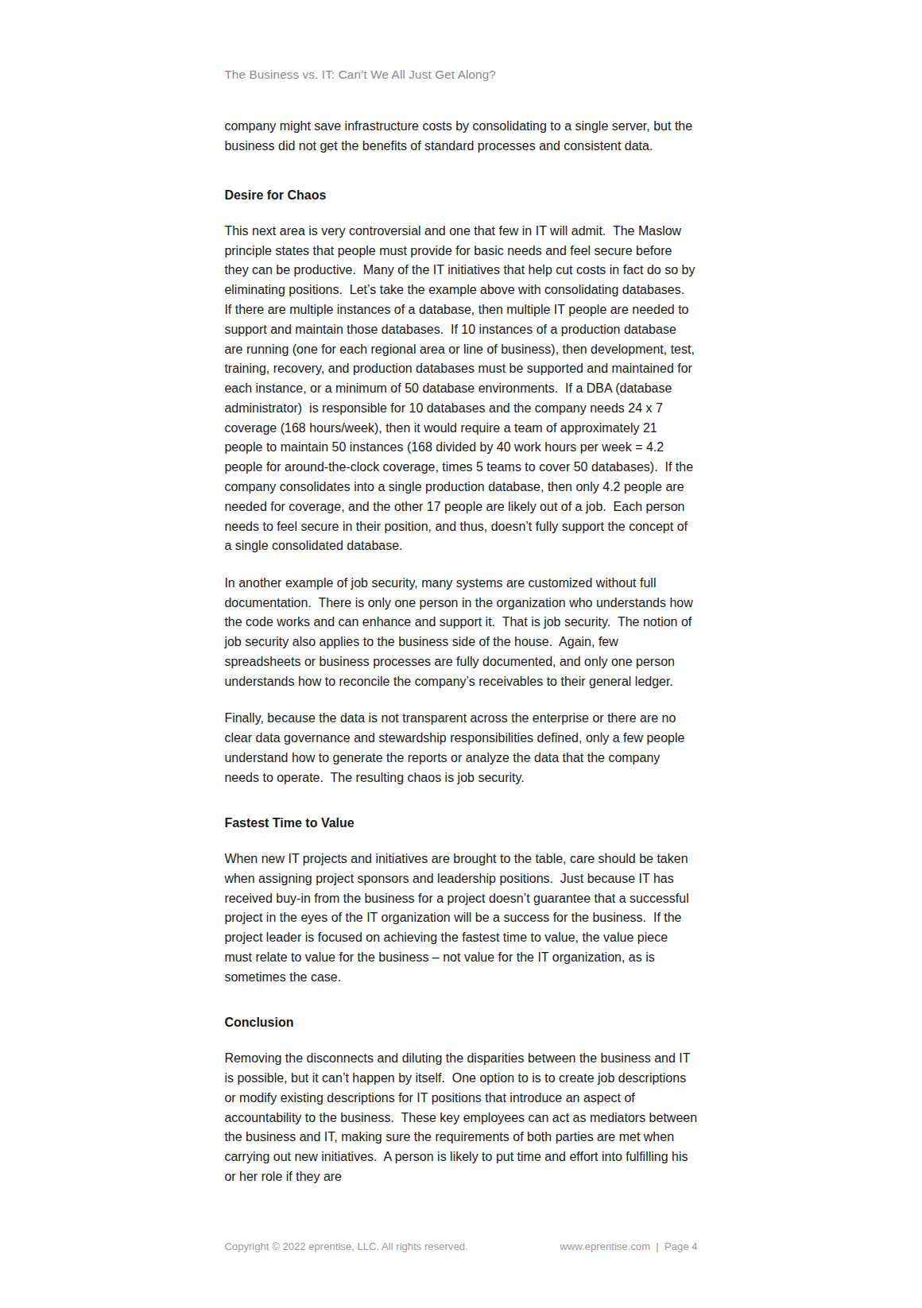The Business vs. IT: Can’t We All Just Get Along?
company might save infrastructure costs by consolidating to a single server, but the business did not get the benefits of standard processes and consistent data.
Desire for Chaos
This next area is very controversial and one that few in IT will admit. The Maslow principle states that people must provide for basic needs and feel secure before they can be productive. Many of the IT initiatives that help cut costs in fact do so by eliminating positions. Let’s take the example above with consolidating databases. If there are multiple instances of a database, then multiple IT people are needed to support and maintain those databases. If 10 instances of a production database are running (one for each regional area or line of business), then development, test, training, recovery, and production databases must be supported and maintained for each instance, or a minimum of 50 database environments. If a DBA (database administrator) is responsible for 10 databases and the company needs 24 x 7 coverage (168 hours/week), then it would require a team of approximately 21 people to maintain 50 instances (168 divided by 40 work hours per week = 4.2 people for around-the-clock coverage, times 5 teams to cover 50 databases). If the company consolidates into a single production database, then only 4.2 people are needed for coverage, and the other 17 people are likely out of a job. Each person needs to feel secure in their position, and thus, doesn’t fully support the concept of a single consolidated database.
In another example of job security, many systems are customized without full documentation. There is only one person in the organization who understands how the code works and can enhance and support it. That is job security. The notion of job security also applies to the business side of the house. Again, few spreadsheets or business processes are fully documented, and only one person understands how to reconcile the company’s receivables to their general ledger.
Finally, because the data is not transparent across the enterprise or there are no clear data governance and stewardship responsibilities defined, only a few people understand how to generate the reports or analyze the data that the company needs to operate. The resulting chaos is job security.
Fastest Time to Value
When new IT projects and initiatives are brought to the table, care should be taken when assigning project sponsors and leadership positions. Just because IT has received buy-in from the business for a project doesn’t guarantee that a successful project in the eyes of the IT organization will be a success for the business. If the project leader is focused on achieving the fastest time to value, the value piece must relate to value for the business – not value for the IT organization, as is sometimes the case.
Conclusion
Removing the disconnects and diluting the disparities between the business and IT is possible, but it can’t happen by itself. One option to is to create job descriptions or modify existing descriptions for IT positions that introduce an aspect of accountability to the business. These key employees can act as mediators between the business and IT, making sure the requirements of both parties are met when carrying out new initiatives. A person is likely to put time and effort into fulfilling his or her role if they are
Copyright © 2022 eprentise, LLC. All rights reserved.
www.eprentise.com | Page 4